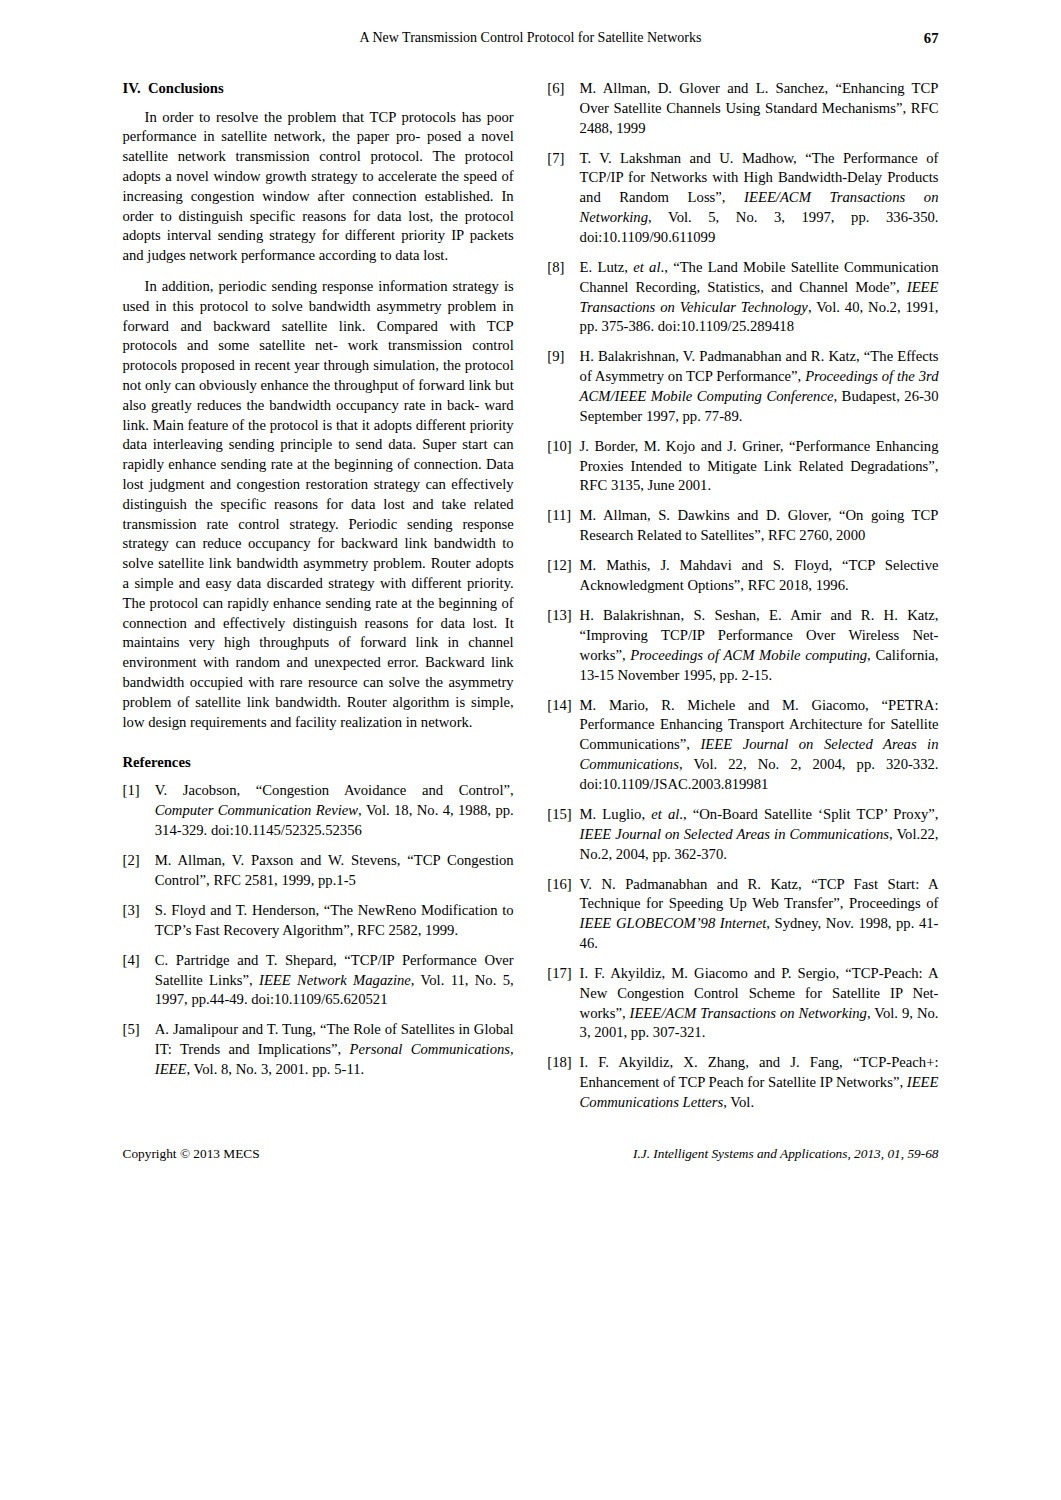A New Transmission Control Protocol for Satellite Networks 67
IV. Conclusions
In order to resolve the problem that TCP protocols has poor performance in satellite network, the paper pro- posed a novel satellite network transmission control protocol. The protocol adopts a novel window growth strategy to accelerate the speed of increasing congestion window after connection established. In order to distinguish specific reasons for data lost, the protocol adopts interval sending strategy for different priority IP packets and judges network performance according to data lost.
In addition, periodic sending response information strategy is used in this protocol to solve bandwidth asymmetry problem in forward and backward satellite link. Compared with TCP protocols and some satellite net- work transmission control protocols proposed in recent year through simulation, the protocol not only can obviously enhance the throughput of forward link but also greatly reduces the bandwidth occupancy rate in back- ward link. Main feature of the protocol is that it adopts different priority data interleaving sending principle to send data. Super start can rapidly enhance sending rate at the beginning of connection. Data lost judgment and congestion restoration strategy can effectively distinguish the specific reasons for data lost and take related transmission rate control strategy. Periodic sending response strategy can reduce occupancy for backward link bandwidth to solve satellite link bandwidth asymmetry problem. Router adopts a simple and easy data discarded strategy with different priority. The protocol can rapidly enhance sending rate at the beginning of connection and effectively distinguish reasons for data lost. It maintains very high throughputs of forward link in channel environment with random and unexpected error. Backward link bandwidth occupied with rare resource can solve the asymmetry problem of satellite link bandwidth. Router algorithm is simple, low design requirements and facility realization in network.
References
[1] V. Jacobson, “Congestion Avoidance and Control”, Computer Communication Review, Vol. 18, No. 4, 1988, pp. 314-329. doi:10.1145/52325.52356
[2] M. Allman, V. Paxson and W. Stevens, “TCP Congestion Control”, RFC 2581, 1999, pp.1-5
[3] S. Floyd and T. Henderson, “The NewReno Modification to TCP’s Fast Recovery Algorithm”, RFC 2582, 1999.
[4] C. Partridge and T. Shepard, “TCP/IP Performance Over Satellite Links”, IEEE Network Magazine, Vol. 11, No. 5, 1997, pp.44-49. doi:10.1109/65.620521
[5] A. Jamalipour and T. Tung, “The Role of Satellites in Global IT: Trends and Implications”, Personal Communications, IEEE, Vol. 8, No. 3, 2001. pp. 5-11.
[6] M. Allman, D. Glover and L. Sanchez, “Enhancing TCP Over Satellite Channels Using Standard Mechanisms”, RFC 2488, 1999
[7] T. V. Lakshman and U. Madhow, “The Performance of TCP/IP for Networks with High Bandwidth-Delay Products and Random Loss”, IEEE/ACM Transactions on Networking, Vol. 5, No. 3, 1997, pp. 336-350. doi:10.1109/90.611099
[8] E. Lutz, et al., “The Land Mobile Satellite Communication Channel Recording, Statistics, and Channel Mode”, IEEE Transactions on Vehicular Technology, Vol. 40, No.2, 1991, pp. 375-386. doi:10.1109/25.289418
[9] H. Balakrishnan, V. Padmanabhan and R. Katz, “The Effects of Asymmetry on TCP Performance”, Proceedings of the 3rd ACM/IEEE Mobile Computing Conference, Budapest, 26-30 September 1997, pp. 77-89.
[10] J. Border, M. Kojo and J. Griner, “Performance Enhancing Proxies Intended to Mitigate Link Related Degradations”, RFC 3135, June 2001.
[11] M. Allman, S. Dawkins and D. Glover, “On going TCP Research Related to Satellites”, RFC 2760, 2000
[12] M. Mathis, J. Mahdavi and S. Floyd, “TCP Selective Acknowledgment Options”, RFC 2018, 1996.
[13] H. Balakrishnan, S. Seshan, E. Amir and R. H. Katz, “Improving TCP/IP Performance Over Wireless Net- works”, Proceedings of ACM Mobile computing, California, 13-15 November 1995, pp. 2-15.
[14] M. Mario, R. Michele and M. Giacomo, “PETRA: Performance Enhancing Transport Architecture for Satellite Communications”, IEEE Journal on Selected Areas in Communications, Vol. 22, No. 2, 2004, pp. 320-332. doi:10.1109/JSAC.2003.819981
[15] M. Luglio, et al., “On-Board Satellite ‘Split TCP’ Proxy”, IEEE Journal on Selected Areas in Communications, Vol.22, No.2, 2004, pp. 362-370.
[16] V. N. Padmanabhan and R. Katz, “TCP Fast Start: A Technique for Speeding Up Web Transfer”, Proceedings of IEEE GLOBECOM’98 Internet, Sydney, Nov. 1998, pp. 41-46.
[17] I. F. Akyildiz, M. Giacomo and P. Sergio, “TCP-Peach: A New Congestion Control Scheme for Satellite IP Net-works”, IEEE/ACM Transactions on Networking, Vol. 9, No. 3, 2001, pp. 307-321.
[18] I. F. Akyildiz, X. Zhang, and J. Fang, “TCP-Peach+: Enhancement of TCP Peach for Satellite IP Networks”, IEEE Communications Letters, Vol.
Copyright © 2013 MECS I.J. Intelligent Systems and Applications, 2013, 01, 59-68